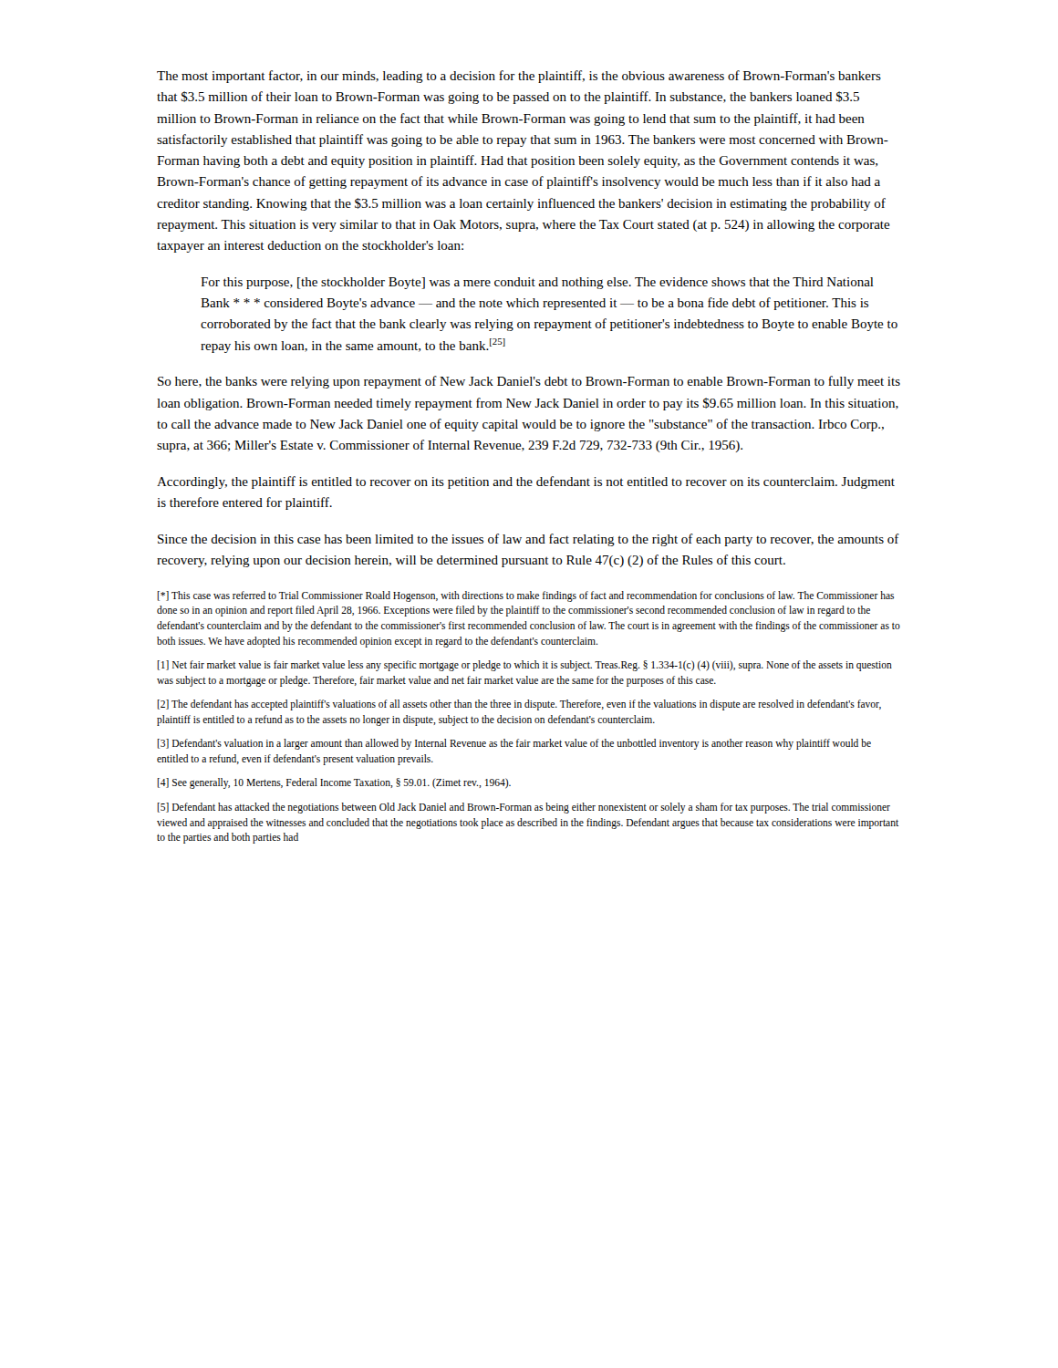The most important factor, in our minds, leading to a decision for the plaintiff, is the obvious awareness of Brown-Forman's bankers that $3.5 million of their loan to Brown-Forman was going to be passed on to the plaintiff. In substance, the bankers loaned $3.5 million to Brown-Forman in reliance on the fact that while Brown-Forman was going to lend that sum to the plaintiff, it had been satisfactorily established that plaintiff was going to be able to repay that sum in 1963. The bankers were most concerned with Brown-Forman having both a debt and equity position in plaintiff. Had that position been solely equity, as the Government contends it was, Brown-Forman's chance of getting repayment of its advance in case of plaintiff's insolvency would be much less than if it also had a creditor standing. Knowing that the $3.5 million was a loan certainly influenced the bankers' decision in estimating the probability of repayment. This situation is very similar to that in Oak Motors, supra, where the Tax Court stated (at p. 524) in allowing the corporate taxpayer an interest deduction on the stockholder's loan:
For this purpose, [the stockholder Boyte] was a mere conduit and nothing else. The evidence shows that the Third National Bank * * * considered Boyte's advance — and the note which represented it — to be a bona fide debt of petitioner. This is corroborated by the fact that the bank clearly was relying on repayment of petitioner's indebtedness to Boyte to enable Boyte to repay his own loan, in the same amount, to the bank.[25]
So here, the banks were relying upon repayment of New Jack Daniel's debt to Brown-Forman to enable Brown-Forman to fully meet its loan obligation. Brown-Forman needed timely repayment from New Jack Daniel in order to pay its $9.65 million loan. In this situation, to call the advance made to New Jack Daniel one of equity capital would be to ignore the "substance" of the transaction. Irbco Corp., supra, at 366; Miller's Estate v. Commissioner of Internal Revenue, 239 F.2d 729, 732-733 (9th Cir., 1956).
Accordingly, the plaintiff is entitled to recover on its petition and the defendant is not entitled to recover on its counterclaim. Judgment is therefore entered for plaintiff.
Since the decision in this case has been limited to the issues of law and fact relating to the right of each party to recover, the amounts of recovery, relying upon our decision herein, will be determined pursuant to Rule 47(c) (2) of the Rules of this court.
[*] This case was referred to Trial Commissioner Roald Hogenson, with directions to make findings of fact and recommendation for conclusions of law. The Commissioner has done so in an opinion and report filed April 28, 1966. Exceptions were filed by the plaintiff to the commissioner's second recommended conclusion of law in regard to the defendant's counterclaim and by the defendant to the commissioner's first recommended conclusion of law. The court is in agreement with the findings of the commissioner as to both issues. We have adopted his recommended opinion except in regard to the defendant's counterclaim.
[1] Net fair market value is fair market value less any specific mortgage or pledge to which it is subject. Treas.Reg. § 1.334-1(c) (4) (viii), supra. None of the assets in question was subject to a mortgage or pledge. Therefore, fair market value and net fair market value are the same for the purposes of this case.
[2] The defendant has accepted plaintiff's valuations of all assets other than the three in dispute. Therefore, even if the valuations in dispute are resolved in defendant's favor, plaintiff is entitled to a refund as to the assets no longer in dispute, subject to the decision on defendant's counterclaim.
[3] Defendant's valuation in a larger amount than allowed by Internal Revenue as the fair market value of the unbottled inventory is another reason why plaintiff would be entitled to a refund, even if defendant's present valuation prevails.
[4] See generally, 10 Mertens, Federal Income Taxation, § 59.01. (Zimet rev., 1964).
[5] Defendant has attacked the negotiations between Old Jack Daniel and Brown-Forman as being either nonexistent or solely a sham for tax purposes. The trial commissioner viewed and appraised the witnesses and concluded that the negotiations took place as described in the findings. Defendant argues that because tax considerations were important to the parties and both parties had